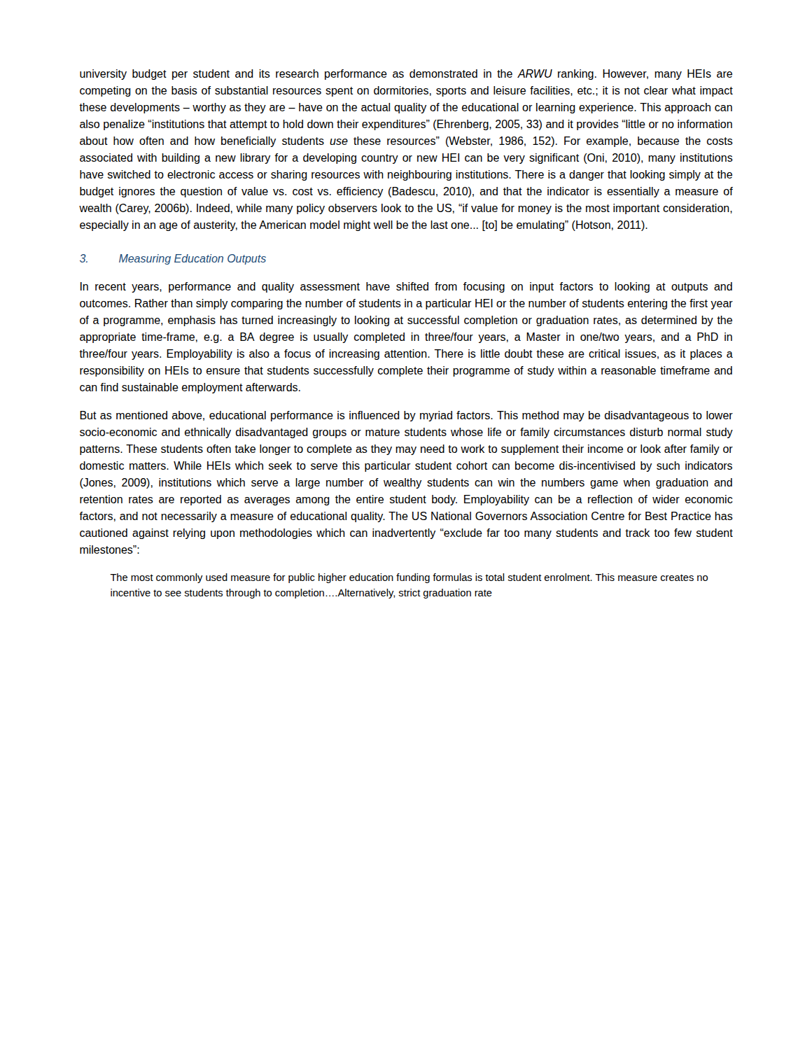university budget per student and its research performance as demonstrated in the ARWU ranking. However, many HEIs are competing on the basis of substantial resources spent on dormitories, sports and leisure facilities, etc.; it is not clear what impact these developments – worthy as they are – have on the actual quality of the educational or learning experience. This approach can also penalize “institutions that attempt to hold down their expenditures” (Ehrenberg, 2005, 33) and it provides “little or no information about how often and how beneficially students use these resources” (Webster, 1986, 152). For example, because the costs associated with building a new library for a developing country or new HEI can be very significant (Oni, 2010), many institutions have switched to electronic access or sharing resources with neighbouring institutions. There is a danger that looking simply at the budget ignores the question of value vs. cost vs. efficiency (Badescu, 2010), and that the indicator is essentially a measure of wealth (Carey, 2006b). Indeed, while many policy observers look to the US, “if value for money is the most important consideration, especially in an age of austerity, the American model might well be the last one... [to] be emulating” (Hotson, 2011).
3. Measuring Education Outputs
In recent years, performance and quality assessment have shifted from focusing on input factors to looking at outputs and outcomes. Rather than simply comparing the number of students in a particular HEI or the number of students entering the first year of a programme, emphasis has turned increasingly to looking at successful completion or graduation rates, as determined by the appropriate time-frame, e.g. a BA degree is usually completed in three/four years, a Master in one/two years, and a PhD in three/four years. Employability is also a focus of increasing attention. There is little doubt these are critical issues, as it places a responsibility on HEIs to ensure that students successfully complete their programme of study within a reasonable timeframe and can find sustainable employment afterwards.
But as mentioned above, educational performance is influenced by myriad factors. This method may be disadvantageous to lower socio-economic and ethnically disadvantaged groups or mature students whose life or family circumstances disturb normal study patterns. These students often take longer to complete as they may need to work to supplement their income or look after family or domestic matters. While HEIs which seek to serve this particular student cohort can become dis-incentivised by such indicators (Jones, 2009), institutions which serve a large number of wealthy students can win the numbers game when graduation and retention rates are reported as averages among the entire student body. Employability can be a reflection of wider economic factors, and not necessarily a measure of educational quality. The US National Governors Association Centre for Best Practice has cautioned against relying upon methodologies which can inadvertently “exclude far too many students and track too few student milestones”:
The most commonly used measure for public higher education funding formulas is total student enrolment. This measure creates no incentive to see students through to completion….Alternatively, strict graduation rate